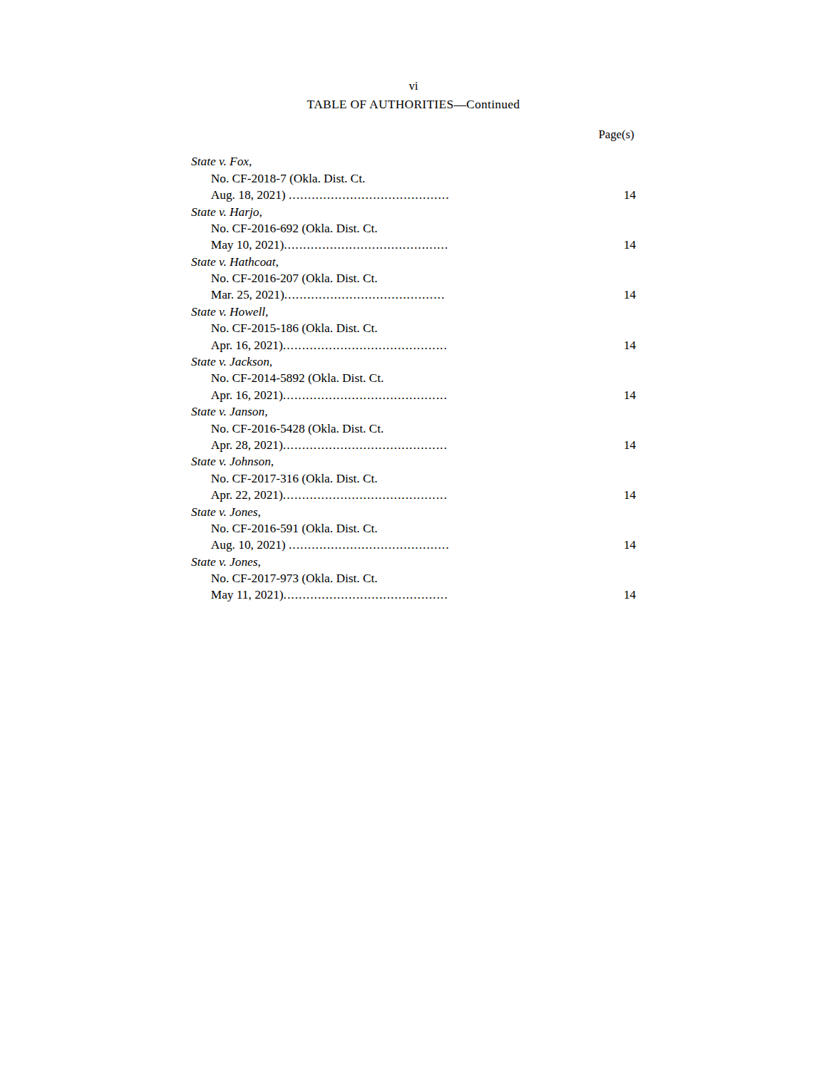vi
TABLE OF AUTHORITIES—Continued
Page(s)
| State v. Fox , No. CF-2018-7 (Okla. Dist. Ct. Aug. 18, 2021) .......................................... | 14 |
| State v. Harjo , No. CF-2016-692 (Okla. Dist. Ct. May 10, 2021) ........................................... | 14 |
| State v. Hathcoat , No. CF-2016-207 (Okla. Dist. Ct. Mar. 25, 2021) .......................................... | 14 |
| State v. Howell , No. CF-2015-186 (Okla. Dist. Ct. Apr. 16, 2021) ........................................... | 14 |
| State v. Jackson , No. CF-2014-5892 (Okla. Dist. Ct. Apr. 16, 2021) ........................................... | 14 |
| State v. Janson , No. CF-2016-5428 (Okla. Dist. Ct. Apr. 28, 2021) ........................................... | 14 |
| State v. Johnson , No. CF-2017-316 (Okla. Dist. Ct. Apr. 22, 2021) ........................................... | 14 |
| State v. Jones , No. CF-2016-591 (Okla. Dist. Ct. Aug. 10, 2021) .......................................... | 14 |
| State v. Jones , No. CF-2017-973 (Okla. Dist. Ct. May 11, 2021) ........................................... | 14 |